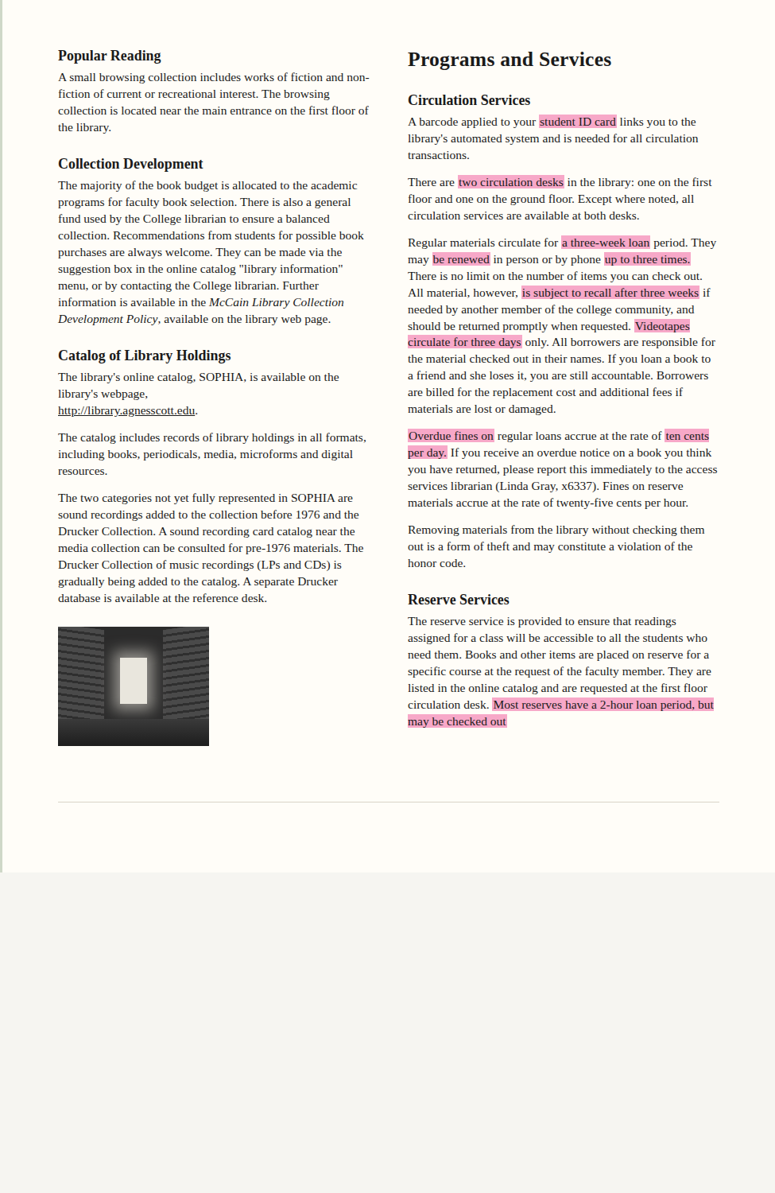Popular Reading
A small browsing collection includes works of fiction and non-fiction of current or recreational interest. The browsing collection is located near the main entrance on the first floor of the library.
Collection Development
The majority of the book budget is allocated to the academic programs for faculty book selection. There is also a general fund used by the College librarian to ensure a balanced collection. Recommendations from students for possible book purchases are always welcome. They can be made via the suggestion box in the online catalog "library information" menu, or by contacting the College librarian. Further information is available in the McCain Library Collection Development Policy, available on the library web page.
Catalog of Library Holdings
The library's online catalog, SOPHIA, is available on the library's webpage,
http://library.agnesscott.edu.
The catalog includes records of library holdings in all formats, including books, periodicals, media, microforms and digital resources.
The two categories not yet fully represented in SOPHIA are sound recordings added to the collection before 1976 and the Drucker Collection. A sound recording card catalog near the media collection can be consulted for pre-1976 materials. The Drucker Collection of music recordings (LPs and CDs) is gradually being added to the catalog. A separate Drucker database is available at the reference desk.
Programs and Services
Circulation Services
A barcode applied to your student ID card links you to the library's automated system and is needed for all circulation transactions.
There are two circulation desks in the library: one on the first floor and one on the ground floor. Except where noted, all circulation services are available at both desks.
Regular materials circulate for a three-week loan period. They may be renewed in person or by phone up to three times. There is no limit on the number of items you can check out. All material, however, is subject to recall after three weeks if needed by another member of the college community, and should be returned promptly when requested. Videotapes circulate for three days only. All borrowers are responsible for the material checked out in their names. If you loan a book to a friend and she loses it, you are still accountable. Borrowers are billed for the replacement cost and additional fees if materials are lost or damaged.
Overdue fines on regular loans accrue at the rate of ten cents per day. If you receive an overdue notice on a book you think you have returned, please report this immediately to the access services librarian (Linda Gray, x6337). Fines on reserve materials accrue at the rate of twenty-five cents per hour.
Removing materials from the library without checking them out is a form of theft and may constitute a violation of the honor code.
Reserve Services
The reserve service is provided to ensure that readings assigned for a class will be accessible to all the students who need them. Books and other items are placed on reserve for a specific course at the request of the faculty member. They are listed in the online catalog and are requested at the first floor circulation desk. Most reserves have a 2-hour loan period, but may be checked out